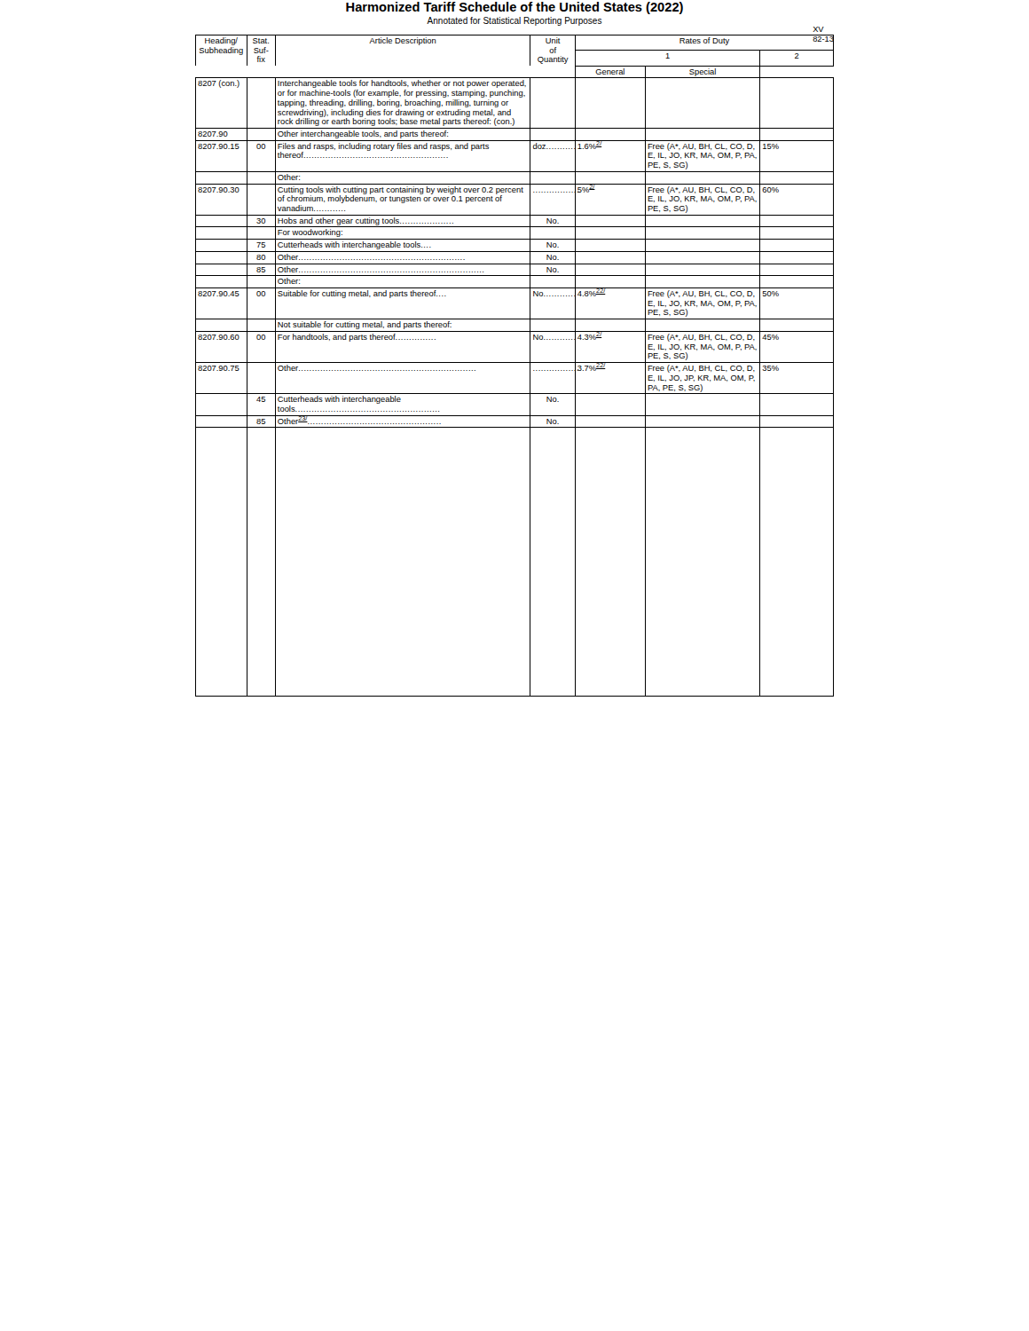Harmonized Tariff Schedule of the United States (2022)
Annotated for Statistical Reporting Purposes
XV
82-13
| Heading/ Subheading | Stat. Suf- fix | Article Description | Unit of Quantity | Rates of Duty |
| --- | --- | --- | --- | --- |
| 1 | 2 |
| | | | | General | Special | |
| 8207 (con.) | | Interchangeable tools for handtools, whether or not power operated, or for machine-tools (for example, for pressing, stamping, punching, tapping, threading, drilling, boring, broaching, milling, turning or screwdriving), including dies for drawing or extruding metal, and rock drilling or earth boring tools; base metal parts thereof: (con.) | | | | |
| 8207.90 | | Other interchangeable tools, and parts thereof: | | | | |
| 8207.90.15 | 00 | Files and rasps, including rotary files and rasps, and parts thereof ..................................................... | doz ........... | 1.6% 2/ | Free (A*, AU, BH, CL, CO, D, E, IL, JO, KR, MA, OM, P, PA, PE, S, SG) | 15% |
| | | Other: | | | | |
| 8207.90.30 | | Cutting tools with cutting part containing by weight over 0.2 percent of chromium, molybdenum, or tungsten or over 0.1 percent of vanadium ............ | ................. | 5% 2/ | Free (A*, AU, BH, CL, CO, D, E, IL, JO, KR, MA, OM, P, PA, PE, S, SG) | 60% |
| | 30 | Hobs and other gear cutting tools .................... | No. | | | |
| | | For woodworking: | | | | |
| | 75 | Cutterheads with interchangeable tools .... | No. | | | |
| | 80 | Other ............................................................. | No. | | | |
| | 85 | Other .................................................................... | No. | | | |
| | | Other: | | | | |
| 8207.90.45 | 00 | Suitable for cutting metal, and parts thereof .... | No ............ | 4.8% 22/ | Free (A*, AU, BH, CL, CO, D, E, IL, JO, KR, MA, OM, P, PA, PE, S, SG) | 50% |
| | | Not suitable for cutting metal, and parts thereof: | | | | |
| 8207.90.60 | 00 | For handtools, and parts thereof ............... | No ............ | 4.3% 2/ | Free (A*, AU, BH, CL, CO, D, E, IL, JO, KR, MA, OM, P, PA, PE, S, SG) | 45% |
| 8207.90.75 | | Other ................................................................. | ................. | 3.7% 22/ | Free (A*, AU, BH, CL, CO, D, E, IL, JO, JP, KR, MA, OM, P, PA, PE, S, SG) | 35% |
| | 45 | Cutterheads with interchangeable tools ..................................................... | No. | | | |
| | 85 | Other 23/ ................................................. | No. | | | |